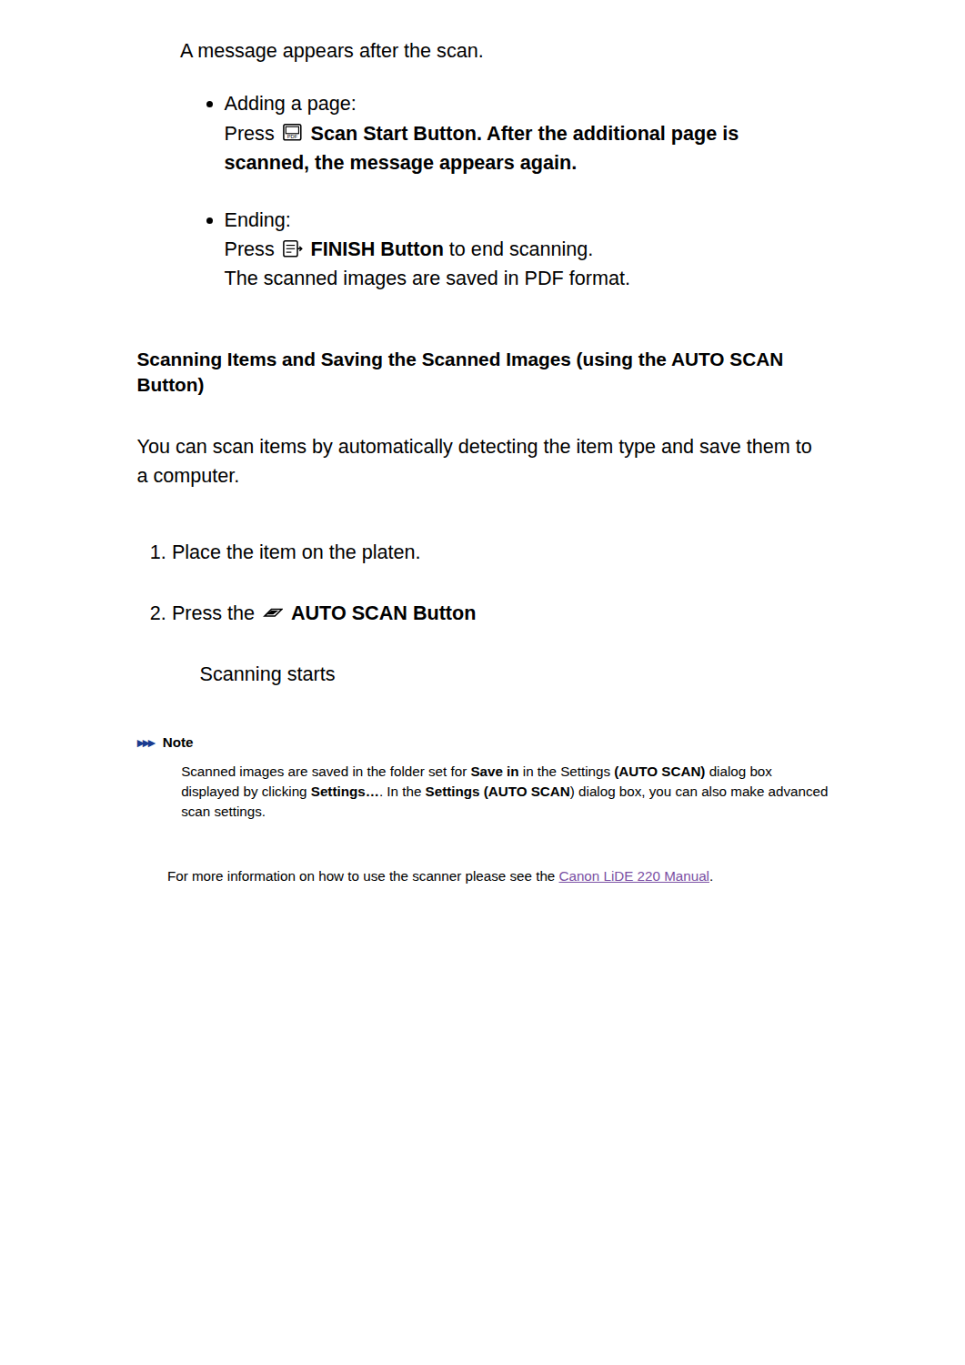A message appears after the scan.
Adding a page:
Press PDF Scan Start Button. After the additional page is scanned, the message appears again.
Ending:
Press FINISH Button to end scanning.
The scanned images are saved in PDF format.
Scanning Items and Saving the Scanned Images (using the AUTO SCAN Button)
You can scan items by automatically detecting the item type and save them to a computer.
Place the item on the platen.
Press the AUTO SCAN Button
Scanning starts
▸▸▸ Note
Scanned images are saved in the folder set for Save in in the Settings (AUTO SCAN) dialog box displayed by clicking Settings…. In the Settings (AUTO SCAN) dialog box, you can also make advanced scan settings.
For more information on how to use the scanner please see the Canon LiDE 220 Manual.